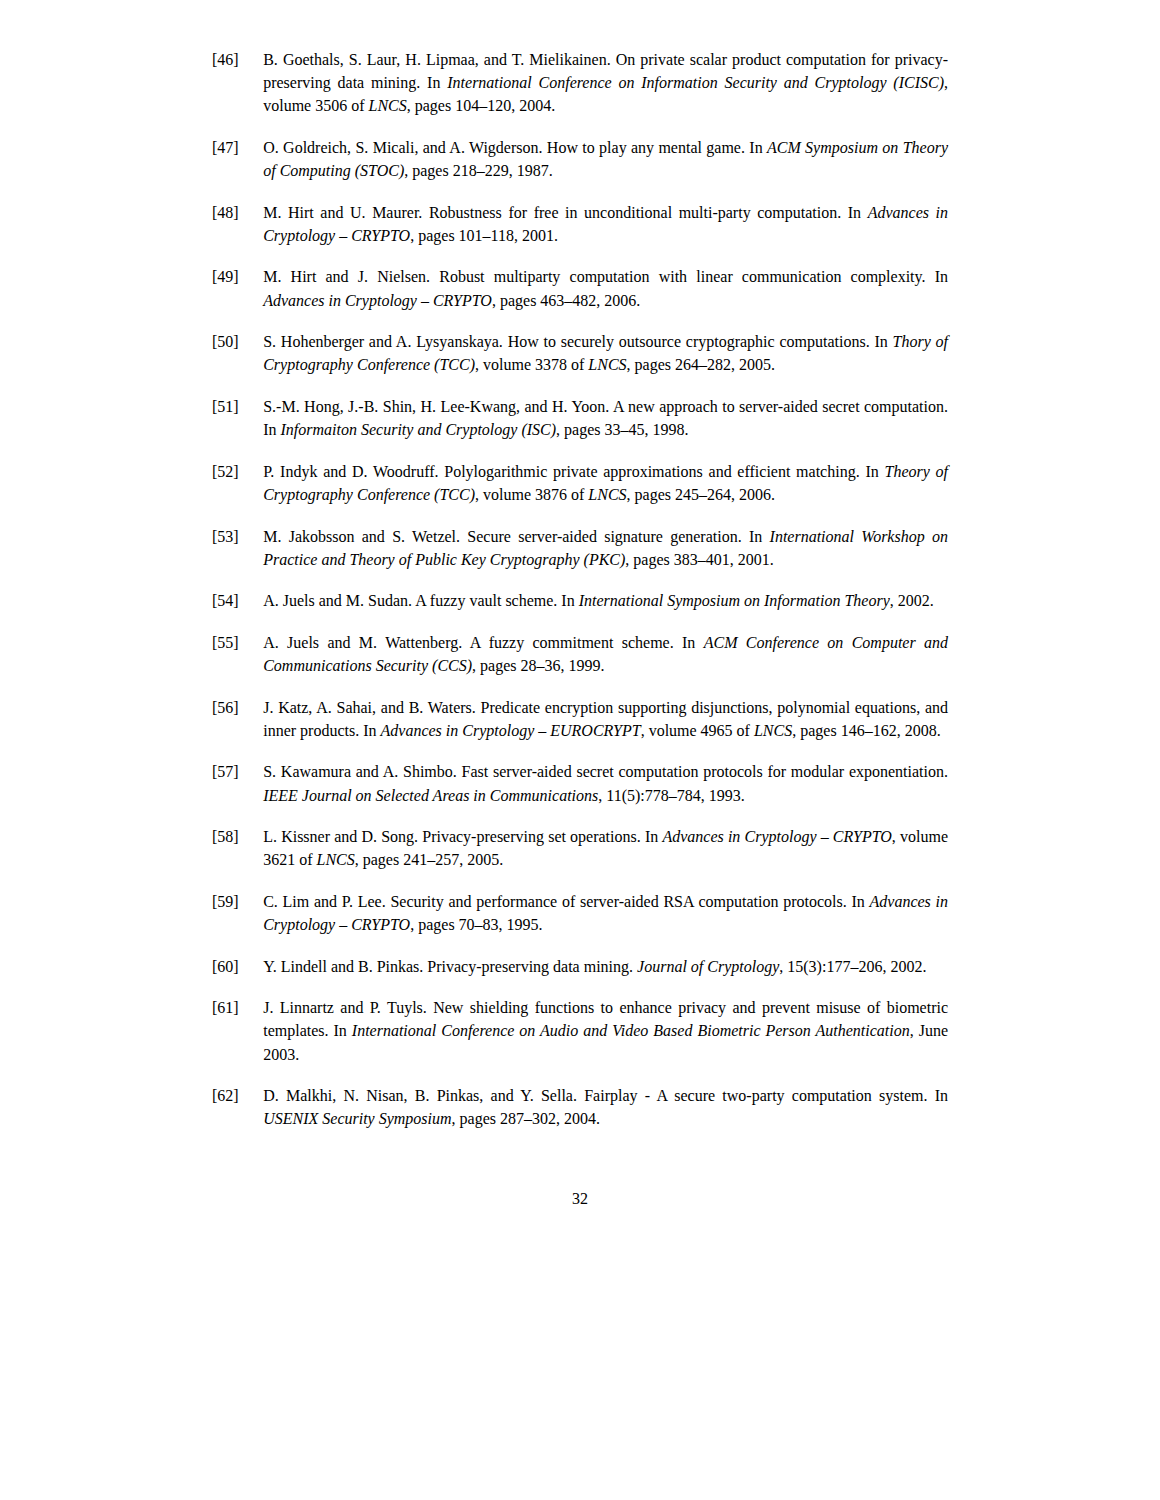[46] B. Goethals, S. Laur, H. Lipmaa, and T. Mielikainen. On private scalar product computation for privacy-preserving data mining. In International Conference on Information Security and Cryptology (ICISC), volume 3506 of LNCS, pages 104–120, 2004.
[47] O. Goldreich, S. Micali, and A. Wigderson. How to play any mental game. In ACM Symposium on Theory of Computing (STOC), pages 218–229, 1987.
[48] M. Hirt and U. Maurer. Robustness for free in unconditional multi-party computation. In Advances in Cryptology – CRYPTO, pages 101–118, 2001.
[49] M. Hirt and J. Nielsen. Robust multiparty computation with linear communication complexity. In Advances in Cryptology – CRYPTO, pages 463–482, 2006.
[50] S. Hohenberger and A. Lysyanskaya. How to securely outsource cryptographic computations. In Thory of Cryptography Conference (TCC), volume 3378 of LNCS, pages 264–282, 2005.
[51] S.-M. Hong, J.-B. Shin, H. Lee-Kwang, and H. Yoon. A new approach to server-aided secret computation. In Informaiton Security and Cryptology (ISC), pages 33–45, 1998.
[52] P. Indyk and D. Woodruff. Polylogarithmic private approximations and efficient matching. In Theory of Cryptography Conference (TCC), volume 3876 of LNCS, pages 245–264, 2006.
[53] M. Jakobsson and S. Wetzel. Secure server-aided signature generation. In International Workshop on Practice and Theory of Public Key Cryptography (PKC), pages 383–401, 2001.
[54] A. Juels and M. Sudan. A fuzzy vault scheme. In International Symposium on Information Theory, 2002.
[55] A. Juels and M. Wattenberg. A fuzzy commitment scheme. In ACM Conference on Computer and Communications Security (CCS), pages 28–36, 1999.
[56] J. Katz, A. Sahai, and B. Waters. Predicate encryption supporting disjunctions, polynomial equations, and inner products. In Advances in Cryptology – EUROCRYPT, volume 4965 of LNCS, pages 146–162, 2008.
[57] S. Kawamura and A. Shimbo. Fast server-aided secret computation protocols for modular exponentiation. IEEE Journal on Selected Areas in Communications, 11(5):778–784, 1993.
[58] L. Kissner and D. Song. Privacy-preserving set operations. In Advances in Cryptology – CRYPTO, volume 3621 of LNCS, pages 241–257, 2005.
[59] C. Lim and P. Lee. Security and performance of server-aided RSA computation protocols. In Advances in Cryptology – CRYPTO, pages 70–83, 1995.
[60] Y. Lindell and B. Pinkas. Privacy-preserving data mining. Journal of Cryptology, 15(3):177–206, 2002.
[61] J. Linnartz and P. Tuyls. New shielding functions to enhance privacy and prevent misuse of biometric templates. In International Conference on Audio and Video Based Biometric Person Authentication, June 2003.
[62] D. Malkhi, N. Nisan, B. Pinkas, and Y. Sella. Fairplay - A secure two-party computation system. In USENIX Security Symposium, pages 287–302, 2004.
32